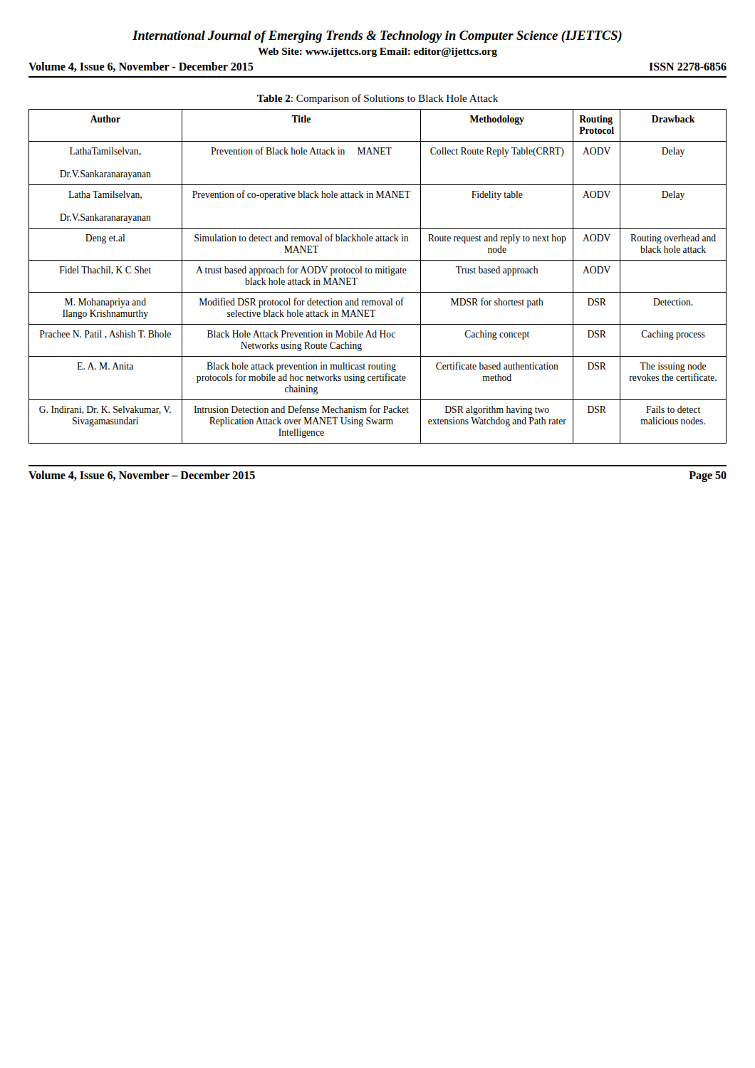International Journal of Emerging Trends & Technology in Computer Science (IJETTCS)
Web Site: www.ijettcs.org Email: editor@ijettcs.org
Volume 4, Issue 6, November - December 2015 ISSN 2278-6856
Table 2: Comparison of Solutions to Black Hole Attack
| Author | Title | Methodology | Routing Protocol | Drawback |
| --- | --- | --- | --- | --- |
| LathaTamilselvan, Dr.V.Sankaranarayanan | Prevention of Black hole Attack in MANET | Collect Route Reply Table(CRRT) | AODV | Delay |
| Latha Tamilselvan, Dr.V.Sankaranarayanan | Prevention of co-operative black hole attack in MANET | Fidelity table | AODV | Delay |
| Deng et.al | Simulation to detect and removal of blackhole attack in MANET | Route request and reply to next hop node | AODV | Routing overhead and black hole attack |
| Fidel Thachil, K C Shet | A trust based approach for AODV protocol to mitigate black hole attack in MANET | Trust based approach | AODV | |
| M. Mohanapriya and Ilango Krishnamurthy | Modified DSR protocol for detection and removal of selective black hole attack in MANET | MDSR for shortest path | DSR | Detection. |
| Prachee N. Patil , Ashish T. Bhole | Black Hole Attack Prevention in Mobile Ad Hoc Networks using Route Caching | Caching concept | DSR | Caching process |
| E. A. M. Anita | Black hole attack prevention in multicast routing protocols for mobile ad hoc networks using certificate chaining | Certificate based authentication method | DSR | The issuing node revokes the certificate. |
| G. Indirani, Dr. K. Selvakumar, V. Sivagamasundari | Intrusion Detection and Defense Mechanism for Packet Replication Attack over MANET Using Swarm Intelligence | DSR algorithm having two extensions Watchdog and Path rater | DSR | Fails to detect malicious nodes. |
Volume 4, Issue 6, November – December 2015 Page 50